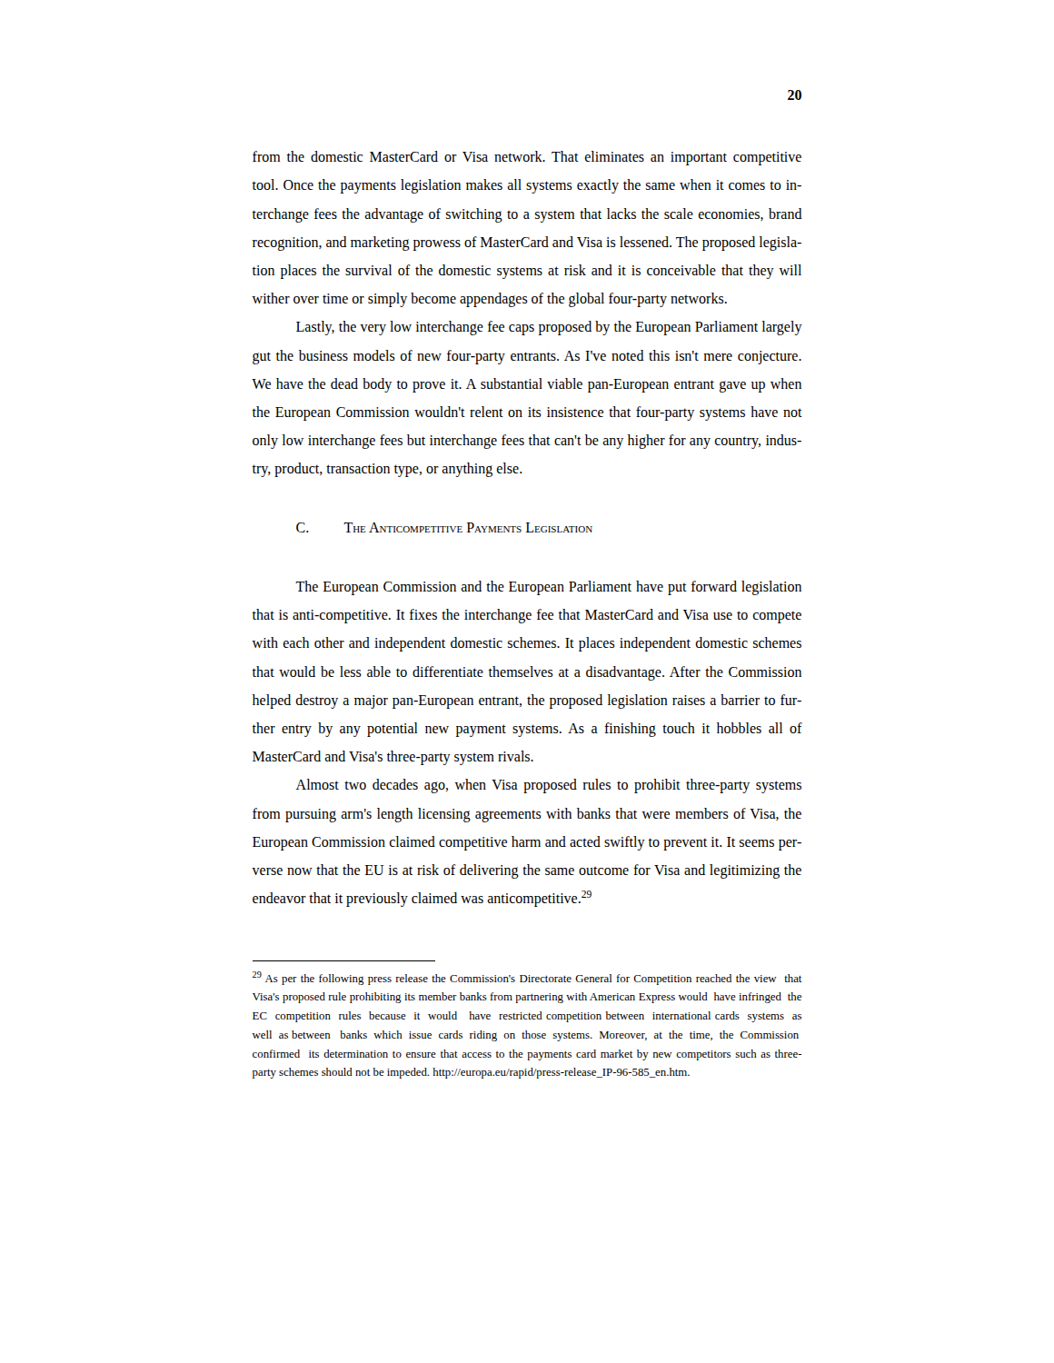20
from the domestic MasterCard or Visa network. That eliminates an important competitive tool. Once the payments legislation makes all systems exactly the same when it comes to interchange fees the advantage of switching to a system that lacks the scale economies, brand recognition, and marketing prowess of MasterCard and Visa is lessened. The proposed legislation places the survival of the domestic systems at risk and it is conceivable that they will wither over time or simply become appendages of the global four-party networks.
Lastly, the very low interchange fee caps proposed by the European Parliament largely gut the business models of new four-party entrants. As I've noted this isn't mere conjecture. We have the dead body to prove it. A substantial viable pan-European entrant gave up when the European Commission wouldn't relent on its insistence that four-party systems have not only low interchange fees but interchange fees that can't be any higher for any country, industry, product, transaction type, or anything else.
C. The Anticompetitive Payments Legislation
The European Commission and the European Parliament have put forward legislation that is anti-competitive. It fixes the interchange fee that MasterCard and Visa use to compete with each other and independent domestic schemes. It places independent domestic schemes that would be less able to differentiate themselves at a disadvantage. After the Commission helped destroy a major pan-European entrant, the proposed legislation raises a barrier to further entry by any potential new payment systems. As a finishing touch it hobbles all of MasterCard and Visa's three-party system rivals.
Almost two decades ago, when Visa proposed rules to prohibit three-party systems from pursuing arm's length licensing agreements with banks that were members of Visa, the European Commission claimed competitive harm and acted swiftly to prevent it. It seems perverse now that the EU is at risk of delivering the same outcome for Visa and legitimizing the endeavor that it previously claimed was anticompetitive.29
29 As per the following press release the Commission's Directorate General for Competition reached the view that Visa's proposed rule prohibiting its member banks from partnering with American Express would have infringed the EC competition rules because it would have restricted competition between international cards systems as well as between banks which issue cards riding on those systems. Moreover, at the time, the Commission confirmed its determination to ensure that access to the payments card market by new competitors such as three-party schemes should not be impeded. http://europa.eu/rapid/press-release_IP-96-585_en.htm.